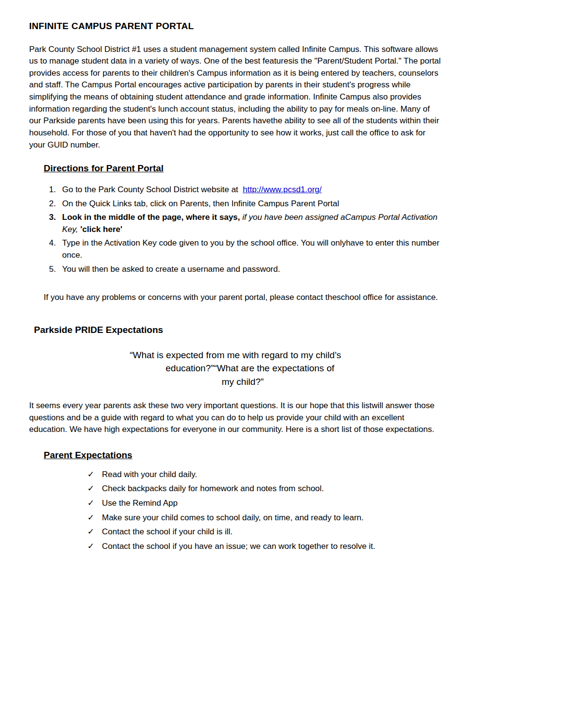INFINITE CAMPUS PARENT PORTAL
Park County School District #1 uses a student management system called Infinite Campus. This software allows us to manage student data in a variety of ways. One of the best featuresis the "Parent/Student Portal." The portal provides access for parents to their children's Campus information as it is being entered by teachers, counselors and staff. The Campus Portal encourages active participation by parents in their student's progress while simplifying the means of obtaining student attendance and grade information. Infinite Campus also provides information regarding the student's lunch account status, including the ability to pay for meals on-line. Many of our Parkside parents have been using this for years. Parents havethe ability to see all of the students within their household. For those of you that haven't had the opportunity to see how it works, just call the office to ask for your GUID number.
Directions for Parent Portal
Go to the Park County School District website at http://www.pcsd1.org/
On the Quick Links tab, click on Parents, then Infinite Campus Parent Portal
Look in the middle of the page, where it says, if you have been assigned aCampus Portal Activation Key, 'click here'
Type in the Activation Key code given to you by the school office. You will onlyhave to enter this number once.
You will then be asked to create a username and password.
If you have any problems or concerns with your parent portal, please contact theschool office for assistance.
Parkside PRIDE Expectations
“What is expected from me with regard to my child’s education?”“What are the expectations of my child?”
It seems every year parents ask these two very important questions. It is our hope that this listwill answer those questions and be a guide with regard to what you can do to help us provide your child with an excellent education. We have high expectations for everyone in our community. Here is a short list of those expectations.
Parent Expectations
Read with your child daily.
Check backpacks daily for homework and notes from school.
Use the Remind App
Make sure your child comes to school daily, on time, and ready to learn.
Contact the school if your child is ill.
Contact the school if you have an issue; we can work together to resolve it.